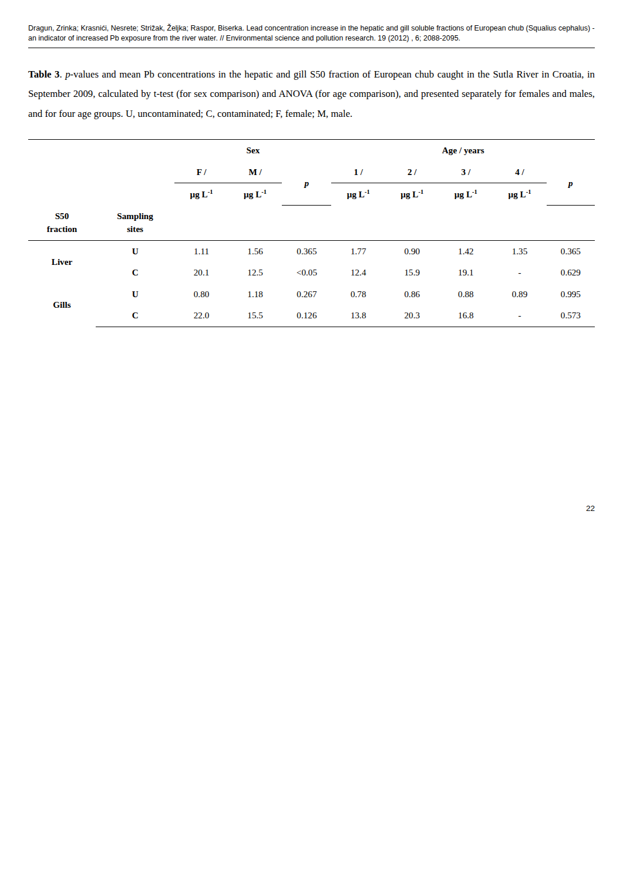Dragun, Zrinka; Krasnići, Nesrete; Strižak, Željka; Raspor, Biserka. Lead concentration increase in the hepatic and gill soluble fractions of European chub (Squalius cephalus) - an indicator of increased Pb exposure from the river water. // Environmental science and pollution research. 19 (2012) , 6; 2088-2095.
Table 3. p-values and mean Pb concentrations in the hepatic and gill S50 fraction of European chub caught in the Sutla River in Croatia, in September 2009, calculated by t-test (for sex comparison) and ANOVA (for age comparison), and presented separately for females and males, and for four age groups. U, uncontaminated; C, contaminated; F, female; M, male.
| | | Sex | Age / years |
| --- | --- | --- | --- |
| F / | M / | p | 1 / | 2 / | 3 / | 4 / | p |
| µg L -1 | µg L -1 | µg L -1 | µg L -1 | µg L -1 | µg L -1 |
| S50 fraction | Sampling sites | |
| Liver | U | 1.11 | 1.56 | 0.365 | 1.77 | 0.90 | 1.42 | 1.35 | 0.365 |
| C | 20.1 | 12.5 | <0.05 | 12.4 | 15.9 | 19.1 | - | 0.629 |
| Gills | U | 0.80 | 1.18 | 0.267 | 0.78 | 0.86 | 0.88 | 0.89 | 0.995 |
| C | 22.0 | 15.5 | 0.126 | 13.8 | 20.3 | 16.8 | - | 0.573 |
22